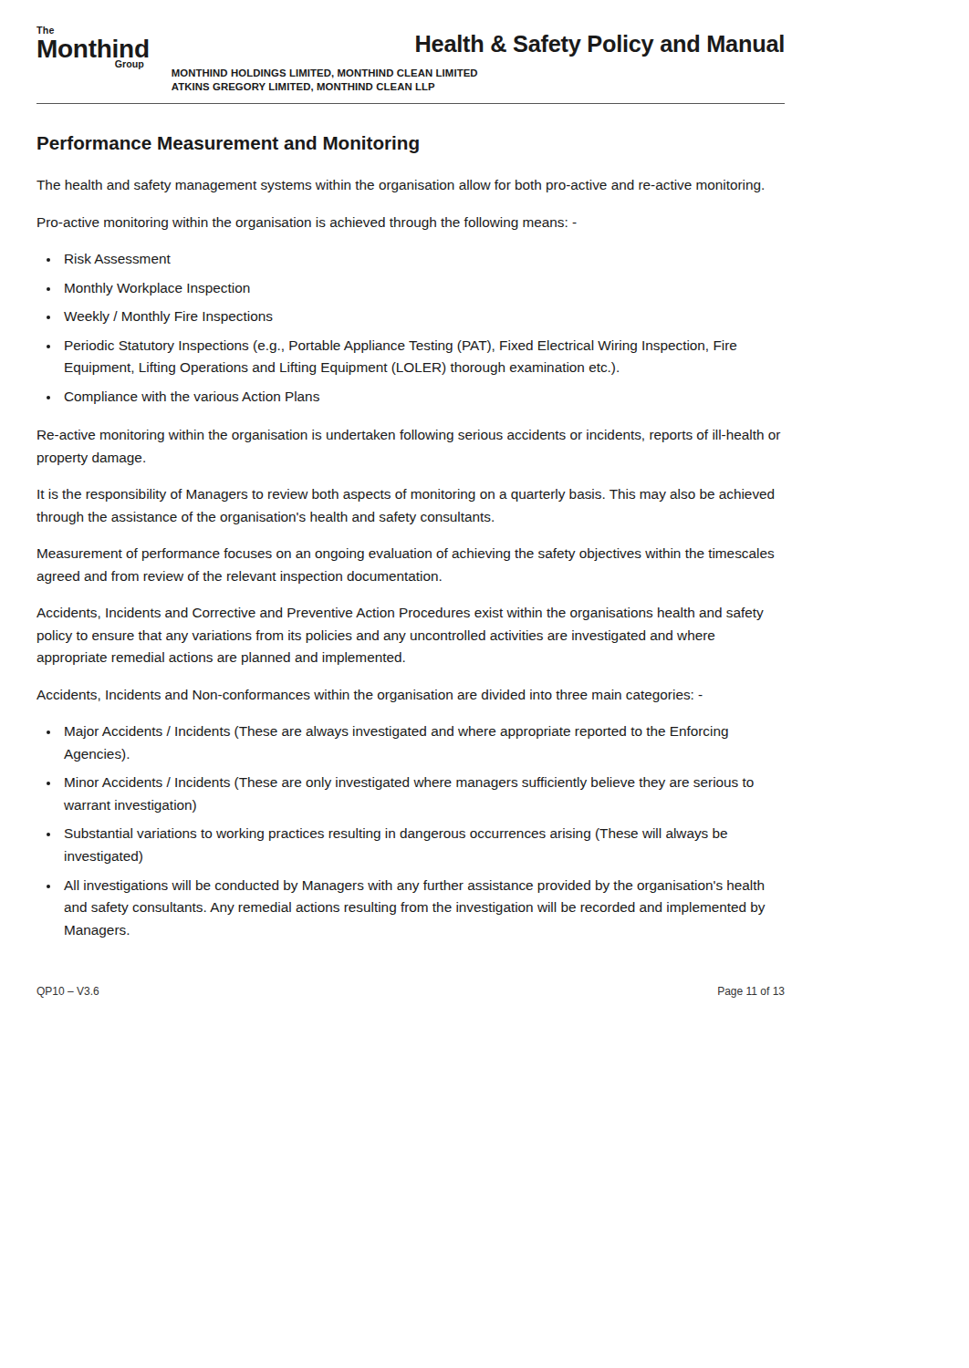The Monthind Group
Health & Safety Policy and Manual
MONTHIND HOLDINGS LIMITED, MONTHIND CLEAN LIMITED
ATKINS GREGORY LIMITED, MONTHIND CLEAN LLP
Performance Measurement and Monitoring
The health and safety management systems within the organisation allow for both pro-active and re-active monitoring.
Pro-active monitoring within the organisation is achieved through the following means: -
Risk Assessment
Monthly Workplace Inspection
Weekly / Monthly Fire Inspections
Periodic Statutory Inspections (e.g., Portable Appliance Testing (PAT), Fixed Electrical Wiring Inspection, Fire Equipment, Lifting Operations and Lifting Equipment (LOLER) thorough examination etc.).
Compliance with the various Action Plans
Re-active monitoring within the organisation is undertaken following serious accidents or incidents, reports of ill-health or property damage.
It is the responsibility of Managers to review both aspects of monitoring on a quarterly basis. This may also be achieved through the assistance of the organisation's health and safety consultants.
Measurement of performance focuses on an ongoing evaluation of achieving the safety objectives within the timescales agreed and from review of the relevant inspection documentation.
Accidents, Incidents and Corrective and Preventive Action Procedures exist within the organisations health and safety policy to ensure that any variations from its policies and any uncontrolled activities are investigated and where appropriate remedial actions are planned and implemented.
Accidents, Incidents and Non-conformances within the organisation are divided into three main categories: -
Major Accidents / Incidents (These are always investigated and where appropriate reported to the Enforcing Agencies).
Minor Accidents / Incidents (These are only investigated where managers sufficiently believe they are serious to warrant investigation)
Substantial variations to working practices resulting in dangerous occurrences arising (These will always be investigated)
All investigations will be conducted by Managers with any further assistance provided by the organisation's health and safety consultants. Any remedial actions resulting from the investigation will be recorded and implemented by Managers.
QP10 – V3.6 Page 11 of 13